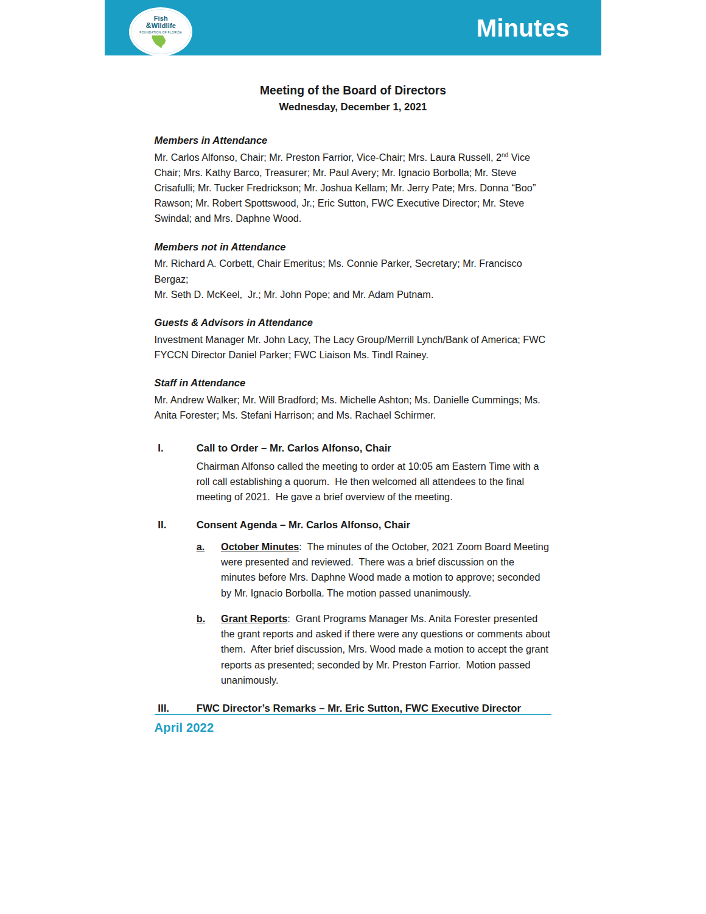Fish
&Wildlife
Foundation of Florida
Minutes
Meeting of the Board of Directors
Wednesday, December 1, 2021
Members in Attendance
Mr. Carlos Alfonso, Chair; Mr. Preston Farrior, Vice-Chair; Mrs. Laura Russell, 2nd Vice Chair; Mrs. Kathy Barco, Treasurer; Mr. Paul Avery; Mr. Ignacio Borbolla; Mr. Steve Crisafulli; Mr. Tucker Fredrickson; Mr. Joshua Kellam; Mr. Jerry Pate; Mrs. Donna “Boo” Rawson; Mr. Robert Spottswood, Jr.; Eric Sutton, FWC Executive Director; Mr. Steve Swindal; and Mrs. Daphne Wood.
Members not in Attendance
Mr. Richard A. Corbett, Chair Emeritus; Ms. Connie Parker, Secretary; Mr. Francisco Bergaz;
Mr. Seth D. McKeel, Jr.; Mr. John Pope; and Mr. Adam Putnam.
Guests & Advisors in Attendance
Investment Manager Mr. John Lacy, The Lacy Group/Merrill Lynch/Bank of America; FWC FYCCN Director Daniel Parker; FWC Liaison Ms. Tindl Rainey.
Staff in Attendance
Mr. Andrew Walker; Mr. Will Bradford; Ms. Michelle Ashton; Ms. Danielle Cummings; Ms. Anita Forester; Ms. Stefani Harrison; and Ms. Rachael Schirmer.
I.
Call to Order – Mr. Carlos Alfonso, Chair
Chairman Alfonso called the meeting to order at 10:05 am Eastern Time with a roll call establishing a quorum. He then welcomed all attendees to the final meeting of 2021. He gave a brief overview of the meeting.
II.
Consent Agenda – Mr. Carlos Alfonso, Chair
a.
October Minutes: The minutes of the October, 2021 Zoom Board Meeting were presented and reviewed. There was a brief discussion on the minutes before Mrs. Daphne Wood made a motion to approve; seconded by Mr. Ignacio Borbolla. The motion passed unanimously.
b.
Grant Reports: Grant Programs Manager Ms. Anita Forester presented the grant reports and asked if there were any questions or comments about them. After brief discussion, Mrs. Wood made a motion to accept the grant reports as presented; seconded by Mr. Preston Farrior. Motion passed unanimously.
III.
FWC Director’s Remarks – Mr. Eric Sutton, FWC Executive Director
April 2022